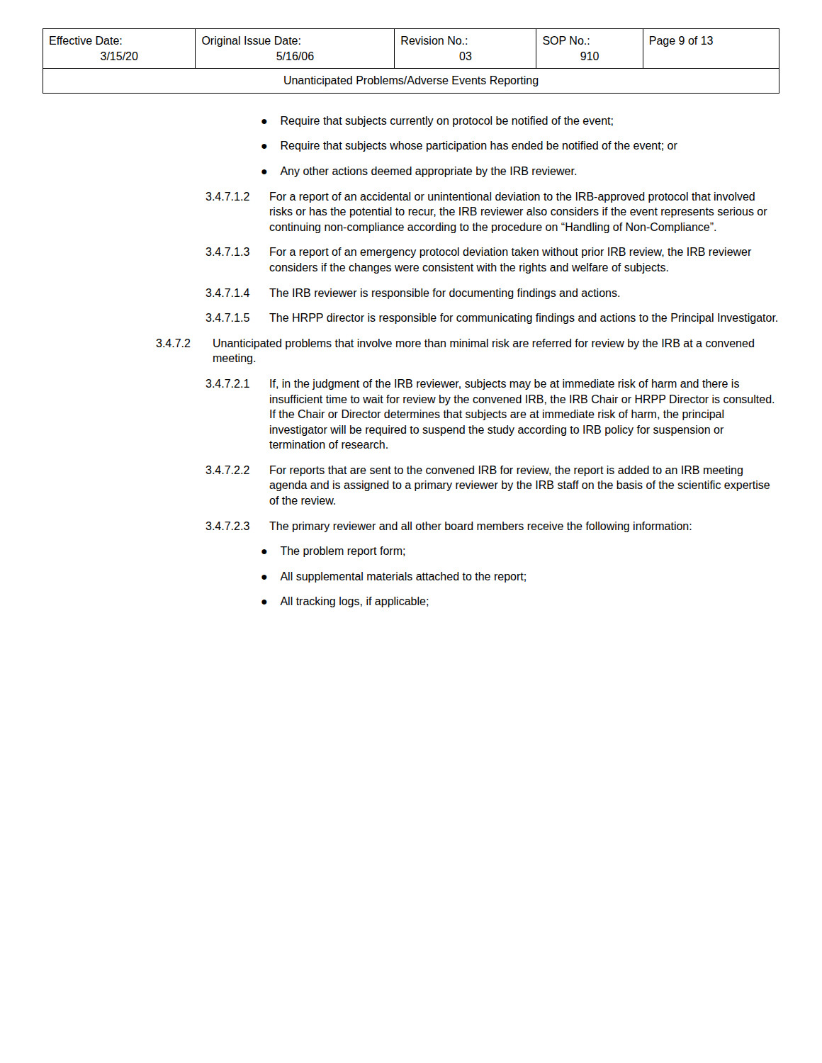| Effective Date: 3/15/20 | Original Issue Date: 5/16/06 | Revision No.: 03 | SOP No.: 910 | Page 9 of 13 |
| Unanticipated Problems/Adverse Events Reporting |
● Require that subjects currently on protocol be notified of the event;
● Require that subjects whose participation has ended be notified of the event; or
● Any other actions deemed appropriate by the IRB reviewer.
3.4.7.1.2 For a report of an accidental or unintentional deviation to the IRB-approved protocol that involved risks or has the potential to recur, the IRB reviewer also considers if the event represents serious or continuing non-compliance according to the procedure on “Handling of Non-Compliance”.
3.4.7.1.3 For a report of an emergency protocol deviation taken without prior IRB review, the IRB reviewer considers if the changes were consistent with the rights and welfare of subjects.
3.4.7.1.4 The IRB reviewer is responsible for documenting findings and actions.
3.4.7.1.5 The HRPP director is responsible for communicating findings and actions to the Principal Investigator.
3.4.7.2 Unanticipated problems that involve more than minimal risk are referred for review by the IRB at a convened meeting.
3.4.7.2.1 If, in the judgment of the IRB reviewer, subjects may be at immediate risk of harm and there is insufficient time to wait for review by the convened IRB, the IRB Chair or HRPP Director is consulted. If the Chair or Director determines that subjects are at immediate risk of harm, the principal investigator will be required to suspend the study according to IRB policy for suspension or termination of research.
3.4.7.2.2 For reports that are sent to the convened IRB for review, the report is added to an IRB meeting agenda and is assigned to a primary reviewer by the IRB staff on the basis of the scientific expertise of the review.
3.4.7.2.3 The primary reviewer and all other board members receive the following information:
● The problem report form;
● All supplemental materials attached to the report;
● All tracking logs, if applicable;